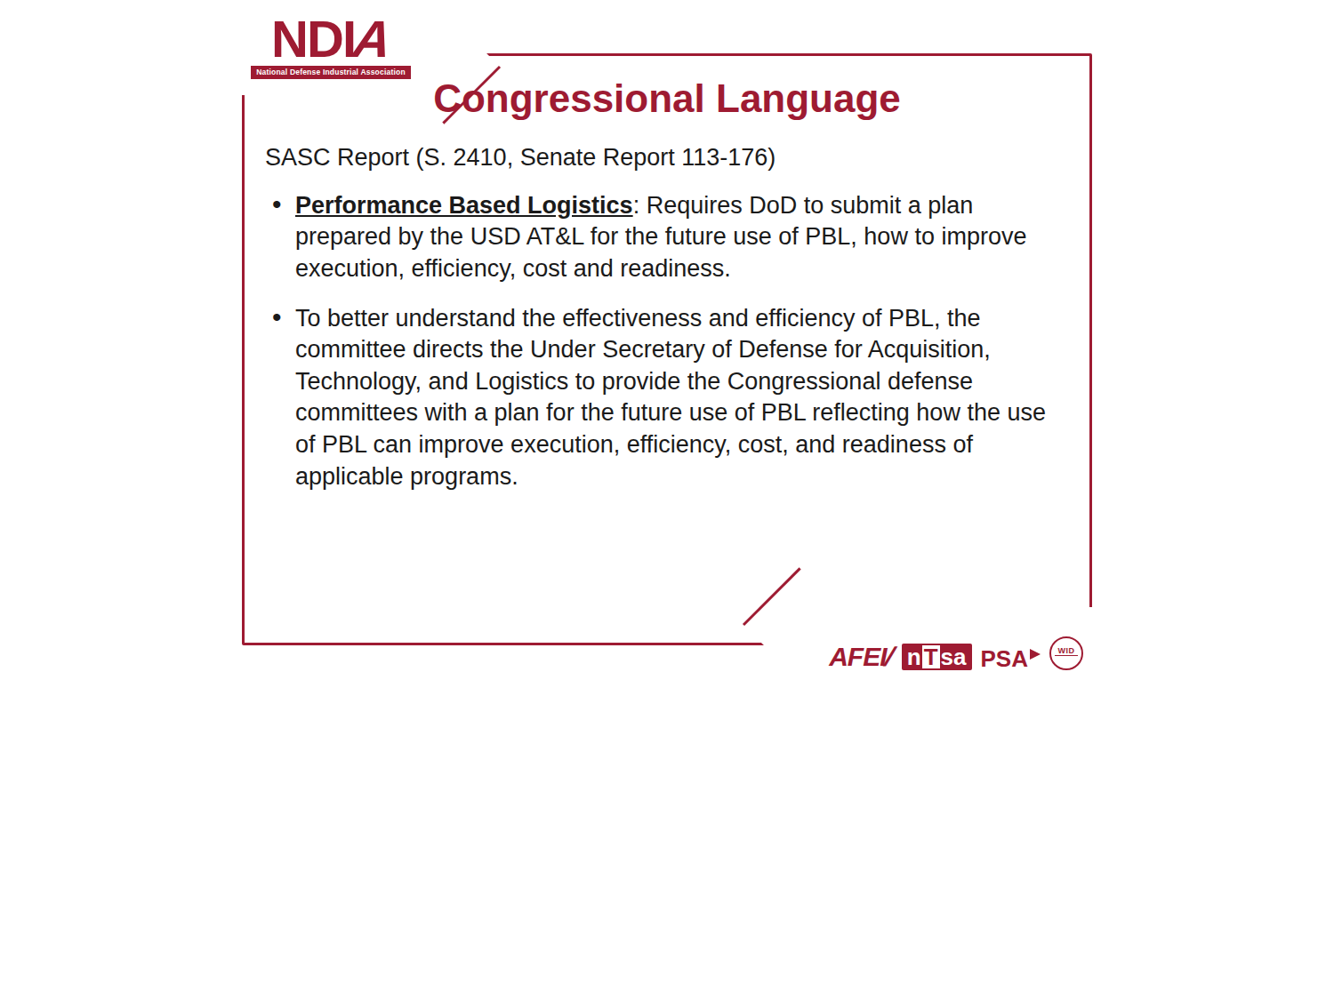NDIA
National Defense Industrial Association
Congressional Language
SASC Report (S. 2410, Senate Report 113-176)
Performance Based Logistics: Requires DoD to submit a plan prepared by the USD AT&L for the future use of PBL, how to improve execution, efficiency, cost and readiness.
To better understand the effectiveness and efficiency of PBL, the committee directs the Under Secretary of Defense for Acquisition, Technology, and Logistics to provide the Congressional defense committees with a plan for the future use of PBL reflecting how the use of PBL can improve execution, efficiency, cost, and readiness of applicable programs.
AFEI/
nTsa
PSA